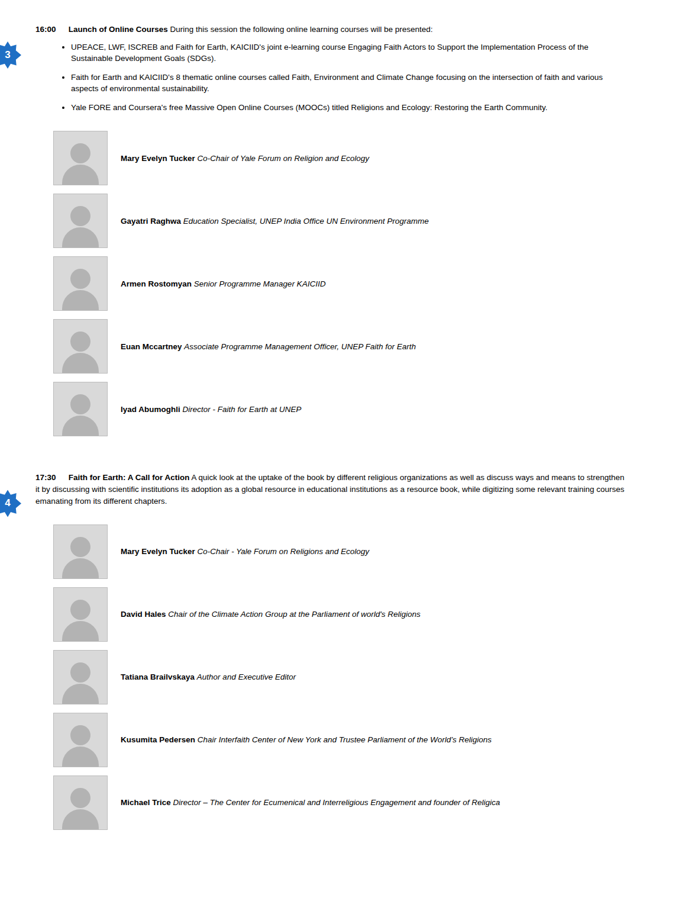3
16:00 Launch of Online Courses During this session the following online learning courses will be presented:
UPEACE, LWF, ISCREB and Faith for Earth, KAICIID's joint e-learning course Engaging Faith Actors to Support the Implementation Process of the Sustainable Development Goals (SDGs).
Faith for Earth and KAICIID's 8 thematic online courses called Faith, Environment and Climate Change focusing on the intersection of faith and various aspects of environmental sustainability.
Yale FORE and Coursera's free Massive Open Online Courses (MOOCs) titled Religions and Ecology: Restoring the Earth Community.
Mary Evelyn Tucker Co-Chair of Yale Forum on Religion and Ecology
Gayatri Raghwa Education Specialist, UNEP India Office UN Environment Programme
Armen Rostomyan Senior Programme Manager KAICIID
Euan Mccartney Associate Programme Management Officer, UNEP Faith for Earth
Iyad Abumoghli Director - Faith for Earth at UNEP
4
17:30 Faith for Earth: A Call for Action A quick look at the uptake of the book by different religious organizations as well as discuss ways and means to strengthen it by discussing with scientific institutions its adoption as a global resource in educational institutions as a resource book, while digitizing some relevant training courses emanating from its different chapters.
Mary Evelyn Tucker Co-Chair - Yale Forum on Religions and Ecology
David Hales Chair of the Climate Action Group at the Parliament of world's Religions
Tatiana Brailvskaya Author and Executive Editor
Kusumita Pedersen Chair Interfaith Center of New York and Trustee Parliament of the World’s Religions
Michael Trice Director – The Center for Ecumenical and Interreligious Engagement and founder of Religica